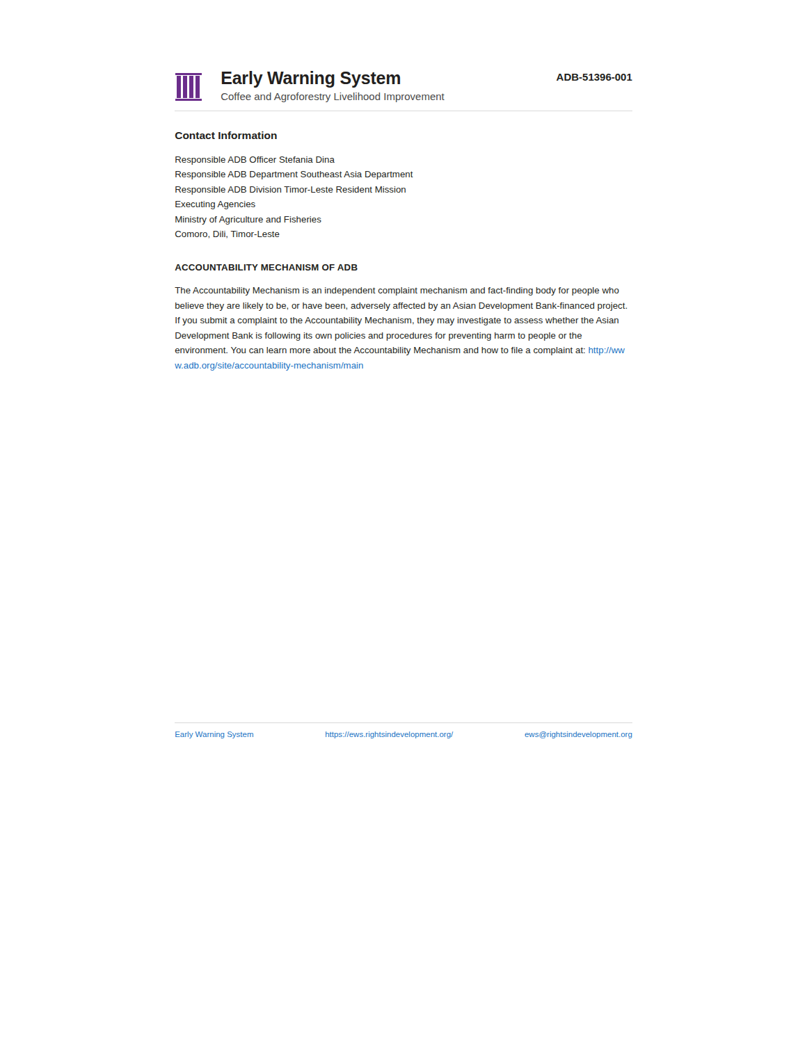Early Warning System
Coffee and Agroforestry Livelihood Improvement
ADB-51396-001
Contact Information
Responsible ADB Officer Stefania Dina
Responsible ADB Department Southeast Asia Department
Responsible ADB Division Timor-Leste Resident Mission
Executing Agencies
Ministry of Agriculture and Fisheries
Comoro, Dili, Timor-Leste
Accountability Mechanism of ADB
The Accountability Mechanism is an independent complaint mechanism and fact-finding body for people who believe they are likely to be, or have been, adversely affected by an Asian Development Bank-financed project. If you submit a complaint to the Accountability Mechanism, they may investigate to assess whether the Asian Development Bank is following its own policies and procedures for preventing harm to people or the environment. You can learn more about the Accountability Mechanism and how to file a complaint at: http://www.adb.org/site/accountability-mechanism/main
Early Warning System
https://ews.rightsindevelopment.org/
ews@rightsindevelopment.org